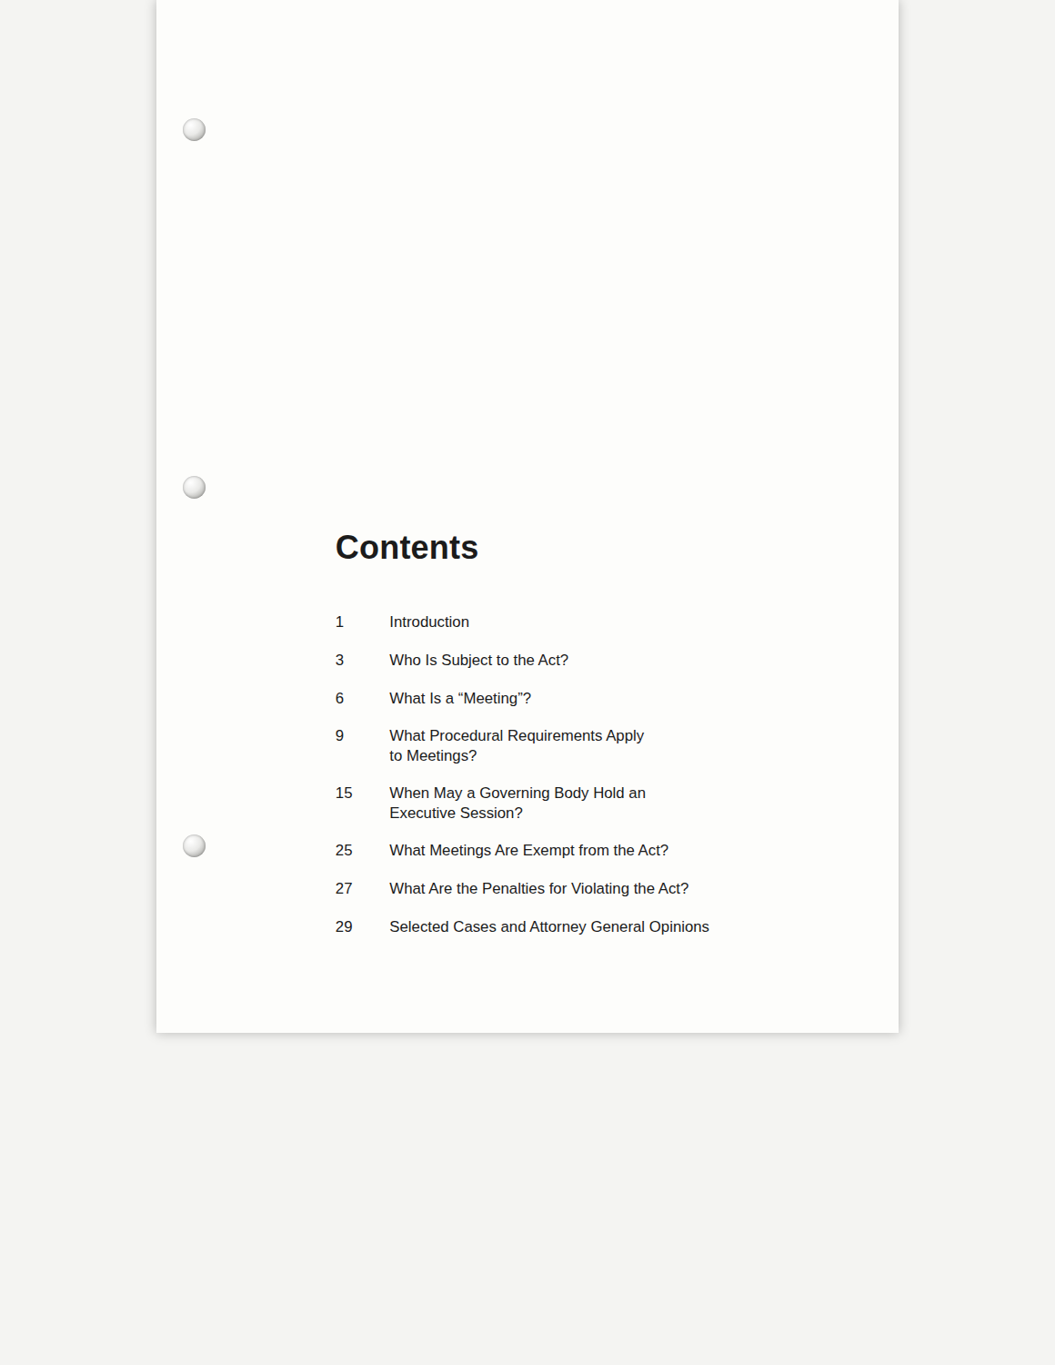Contents
| 1 | Introduction |
| 3 | Who Is Subject to the Act? |
| 6 | What Is a “Meeting”? |
| 9 | What Procedural Requirements Apply to Meetings? |
| 15 | When May a Governing Body Hold an Executive Session? |
| 25 | What Meetings Are Exempt from the Act? |
| 27 | What Are the Penalties for Violating the Act? |
| 29 | Selected Cases and Attorney General Opinions |